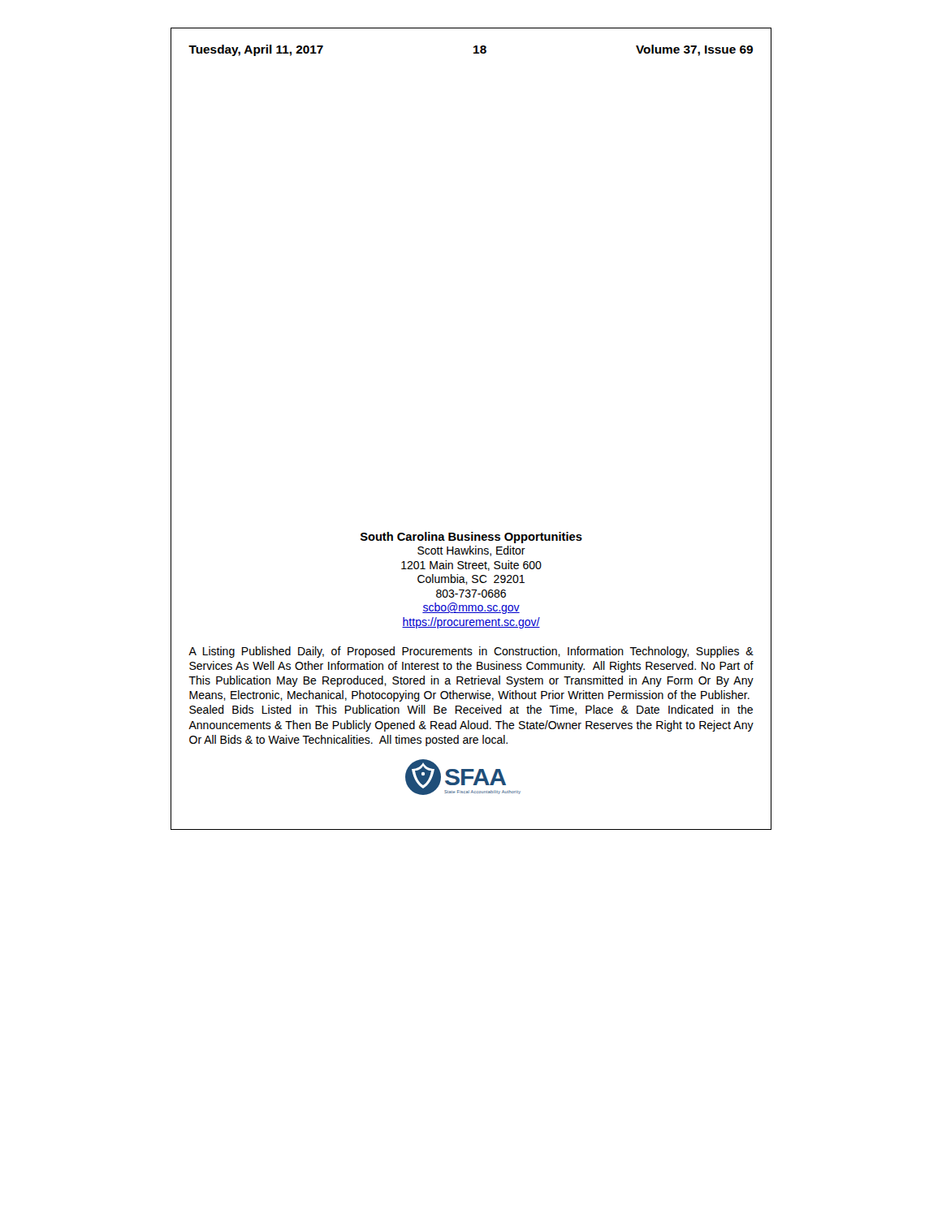Tuesday, April 11, 2017
18
Volume 37, Issue 69
South Carolina Business Opportunities
Scott Hawkins, Editor
1201 Main Street, Suite 600
Columbia, SC 29201
803-737-0686
scbo@mmo.sc.gov
https://procurement.sc.gov/
A Listing Published Daily, of Proposed Procurements in Construction, Information Technology, Supplies & Services As Well As Other Information of Interest to the Business Community. All Rights Reserved. No Part of This Publication May Be Reproduced, Stored in a Retrieval System or Transmitted in Any Form Or By Any Means, Electronic, Mechanical, Photocopying Or Otherwise, Without Prior Written Permission of the Publisher. Sealed Bids Listed in This Publication Will Be Received at the Time, Place & Date Indicated in the Announcements & Then Be Publicly Opened & Read Aloud. The State/Owner Reserves the Right to Reject Any Or All Bids & to Waive Technicalities. All times posted are local.
SFAA State Fiscal Accountability Authority